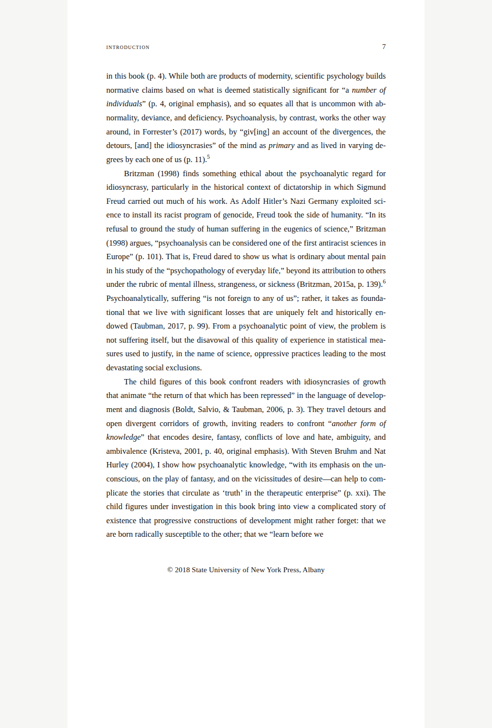Introduction 7
in this book (p. 4). While both are products of modernity, scientific psychology builds normative claims based on what is deemed statistically significant for “a number of individuals” (p. 4, original emphasis), and so equates all that is uncommon with abnormality, deviance, and deficiency. Psychoanalysis, by contrast, works the other way around, in Forrester’s (2017) words, by “giv[ing] an account of the divergences, the detours, [and] the idiosyncrasies” of the mind as primary and as lived in varying degrees by each one of us (p. 11).5
Britzman (1998) finds something ethical about the psychoanalytic regard for idiosyncrasy, particularly in the historical context of dictatorship in which Sigmund Freud carried out much of his work. As Adolf Hitler’s Nazi Germany exploited science to install its racist program of genocide, Freud took the side of humanity. “In its refusal to ground the study of human suffering in the eugenics of science,” Britzman (1998) argues, “psychoanalysis can be considered one of the first antiracist sciences in Europe” (p. 101). That is, Freud dared to show us what is ordinary about mental pain in his study of the “psychopathology of everyday life,” beyond its attribution to others under the rubric of mental illness, strangeness, or sickness (Britzman, 2015a, p. 139).6 Psychoanalytically, suffering “is not foreign to any of us”; rather, it takes as foundational that we live with significant losses that are uniquely felt and historically endowed (Taubman, 2017, p. 99). From a psychoanalytic point of view, the problem is not suffering itself, but the disavowal of this quality of experience in statistical measures used to justify, in the name of science, oppressive practices leading to the most devastating social exclusions.
The child figures of this book confront readers with idiosyncrasies of growth that animate “the return of that which has been repressed” in the language of development and diagnosis (Boldt, Salvio, & Taubman, 2006, p. 3). They travel detours and open divergent corridors of growth, inviting readers to confront “another form of knowledge” that encodes desire, fantasy, conflicts of love and hate, ambiguity, and ambivalence (Kristeva, 2001, p. 40, original emphasis). With Steven Bruhm and Nat Hurley (2004), I show how psychoanalytic knowledge, “with its emphasis on the unconscious, on the play of fantasy, and on the vicissitudes of desire—can help to complicate the stories that circulate as ‘truth’ in the therapeutic enterprise” (p. xxi). The child figures under investigation in this book bring into view a complicated story of existence that progressive constructions of development might rather forget: that we are born radically susceptible to the other; that we “learn before we
© 2018 State University of New York Press, Albany